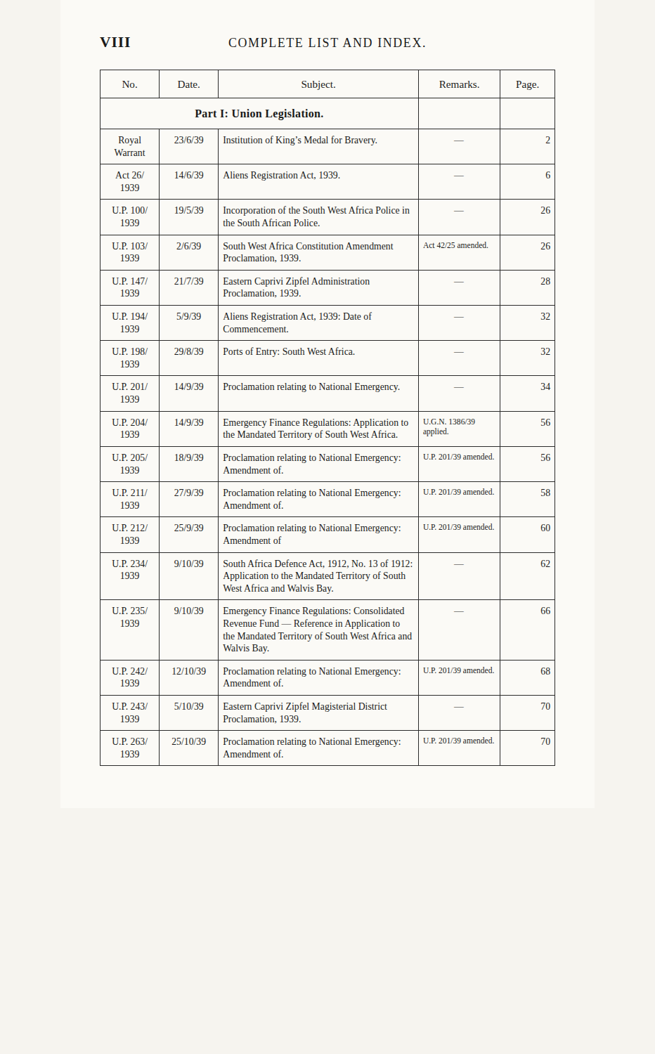VIII
COMPLETE LIST AND INDEX.
| No. | Date. | Subject. | Remarks. | Page. |
| --- | --- | --- | --- | --- |
| Part I: Union Legislation. | | |
| Royal Warrant | 23/6/39 | Institution of King’s Medal for Bravery. | — | 2 |
| Act 26/ 1939 | 14/6/39 | Aliens Registration Act, 1939. | — | 6 |
| U.P. 100/ 1939 | 19/5/39 | Incorporation of the South West Africa Police in the South African Police. | — | 26 |
| U.P. 103/ 1939 | 2/6/39 | South West Africa Constitution Amendment Proclamation, 1939. | Act 42/25 amended. | 26 |
| U.P. 147/ 1939 | 21/7/39 | Eastern Caprivi Zipfel Administration Proclamation, 1939. | — | 28 |
| U.P. 194/ 1939 | 5/9/39 | Aliens Registration Act, 1939: Date of Commencement. | — | 32 |
| U.P. 198/ 1939 | 29/8/39 | Ports of Entry: South West Africa. | — | 32 |
| U.P. 201/ 1939 | 14/9/39 | Proclamation relating to National Emergency. | — | 34 |
| U.P. 204/ 1939 | 14/9/39 | Emergency Finance Regulations: Application to the Mandated Territory of South West Africa. | U.G.N. 1386/39 applied. | 56 |
| U.P. 205/ 1939 | 18/9/39 | Proclamation relating to National Emergency: Amendment of. | U.P. 201/39 amended. | 56 |
| U.P. 211/ 1939 | 27/9/39 | Proclamation relating to National Emergency: Amendment of. | U.P. 201/39 amended. | 58 |
| U.P. 212/ 1939 | 25/9/39 | Proclamation relating to National Emergency: Amendment of | U.P. 201/39 amended. | 60 |
| U.P. 234/ 1939 | 9/10/39 | South Africa Defence Act, 1912, No. 13 of 1912: Application to the Mandated Territory of South West Africa and Walvis Bay. | — | 62 |
| U.P. 235/ 1939 | 9/10/39 | Emergency Finance Regulations: Consolidated Revenue Fund — Reference in Application to the Mandated Territory of South West Africa and Walvis Bay. | — | 66 |
| U.P. 242/ 1939 | 12/10/39 | Proclamation relating to National Emergency: Amendment of. | U.P. 201/39 amended. | 68 |
| U.P. 243/ 1939 | 5/10/39 | Eastern Caprivi Zipfel Magisterial District Proclamation, 1939. | — | 70 |
| U.P. 263/ 1939 | 25/10/39 | Proclamation relating to National Emergency: Amendment of. | U.P. 201/39 amended. | 70 |